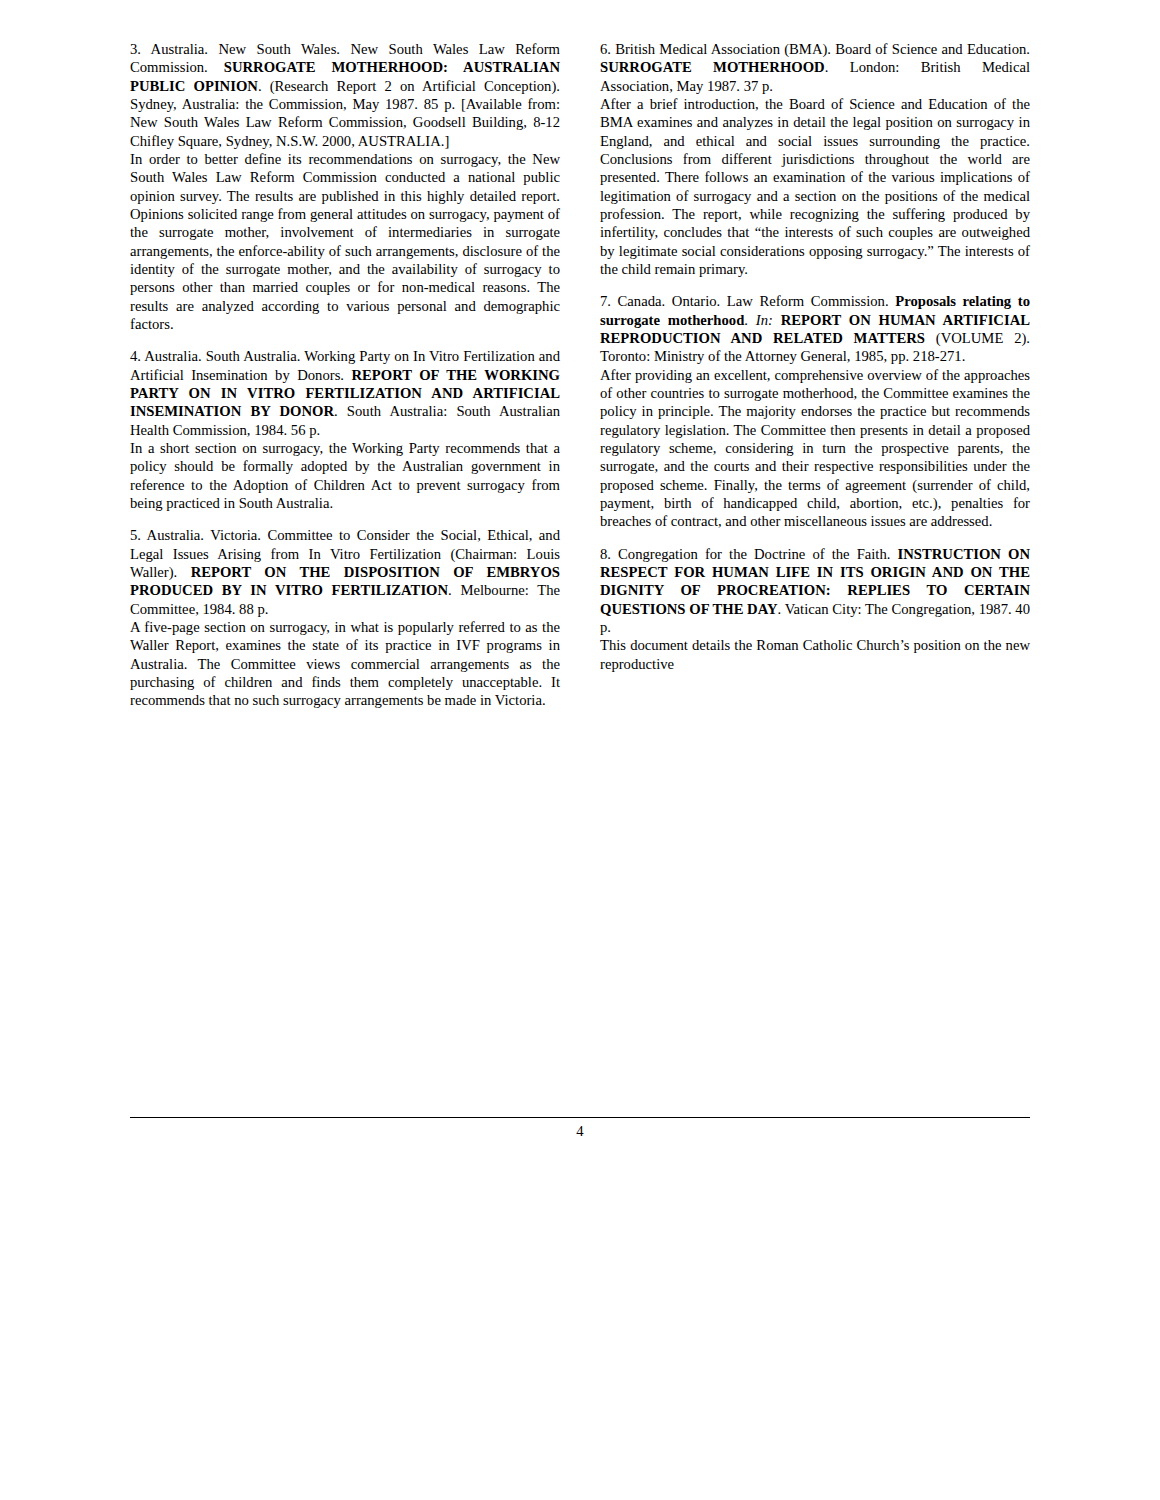3. Australia. New South Wales. New South Wales Law Reform Commission. Surrogate Motherhood: Australian Public Opinion. (Research Report 2 on Artificial Conception). Sydney, Australia: the Commission, May 1987. 85 p. [Available from: New South Wales Law Reform Commission, Goodsell Building, 8-12 Chifley Square, Sydney, N.S.W. 2000, AUSTRALIA.]
In order to better define its recommendations on surrogacy, the New South Wales Law Reform Commission conducted a national public opinion survey. The results are published in this highly detailed report. Opinions solicited range from general attitudes on surrogacy, payment of the surrogate mother, involvement of intermediaries in surrogate arrangements, the enforce-ability of such arrangements, disclosure of the identity of the surrogate mother, and the availability of surrogacy to persons other than married couples or for non-medical reasons. The results are analyzed according to various personal and demographic factors.
4. Australia. South Australia. Working Party on In Vitro Fertilization and Artificial Insemination by Donors. Report of the Working Party on In Vitro Fertilization and Artificial Insemination by Donor. South Australia: South Australian Health Commission, 1984. 56 p.
In a short section on surrogacy, the Working Party recommends that a policy should be formally adopted by the Australian government in reference to the Adoption of Children Act to prevent surrogacy from being practiced in South Australia.
5. Australia. Victoria. Committee to Consider the Social, Ethical, and Legal Issues Arising from In Vitro Fertilization (Chairman: Louis Waller). Report on the Disposition of Embryos Produced by In Vitro Fertilization. Melbourne: The Committee, 1984. 88 p.
A five-page section on surrogacy, in what is popularly referred to as the Waller Report, examines the state of its practice in IVF programs in Australia. The Committee views commercial arrangements as the purchasing of children and finds them completely unacceptable. It recommends that no such surrogacy arrangements be made in Victoria.
6. British Medical Association (BMA). Board of Science and Education. Surrogate Motherhood. London: British Medical Association, May 1987. 37 p.
After a brief introduction, the Board of Science and Education of the BMA examines and analyzes in detail the legal position on surrogacy in England, and ethical and social issues surrounding the practice. Conclusions from different jurisdictions throughout the world are presented. There follows an examination of the various implications of legitimation of surrogacy and a section on the positions of the medical profession. The report, while recognizing the suffering produced by infertility, concludes that “the interests of such couples are outweighed by legitimate social considerations opposing surrogacy.” The interests of the child remain primary.
7. Canada. Ontario. Law Reform Commission. Proposals relating to surrogate motherhood. In: Report on Human Artificial Reproduction and Related Matters (VOLUME 2). Toronto: Ministry of the Attorney General, 1985, pp. 218-271.
After providing an excellent, comprehensive overview of the approaches of other countries to surrogate motherhood, the Committee examines the policy in principle. The majority endorses the practice but recommends regulatory legislation. The Committee then presents in detail a proposed regulatory scheme, considering in turn the prospective parents, the surrogate, and the courts and their respective responsibilities under the proposed scheme. Finally, the terms of agreement (surrender of child, payment, birth of handicapped child, abortion, etc.), penalties for breaches of contract, and other miscellaneous issues are addressed.
8. Congregation for the Doctrine of the Faith. Instruction on Respect for Human Life in its Origin and on the Dignity of Procreation: Replies to Certain Questions of the Day. Vatican City: The Congregation, 1987. 40 p.
This document details the Roman Catholic Church’s position on the new reproductive
4